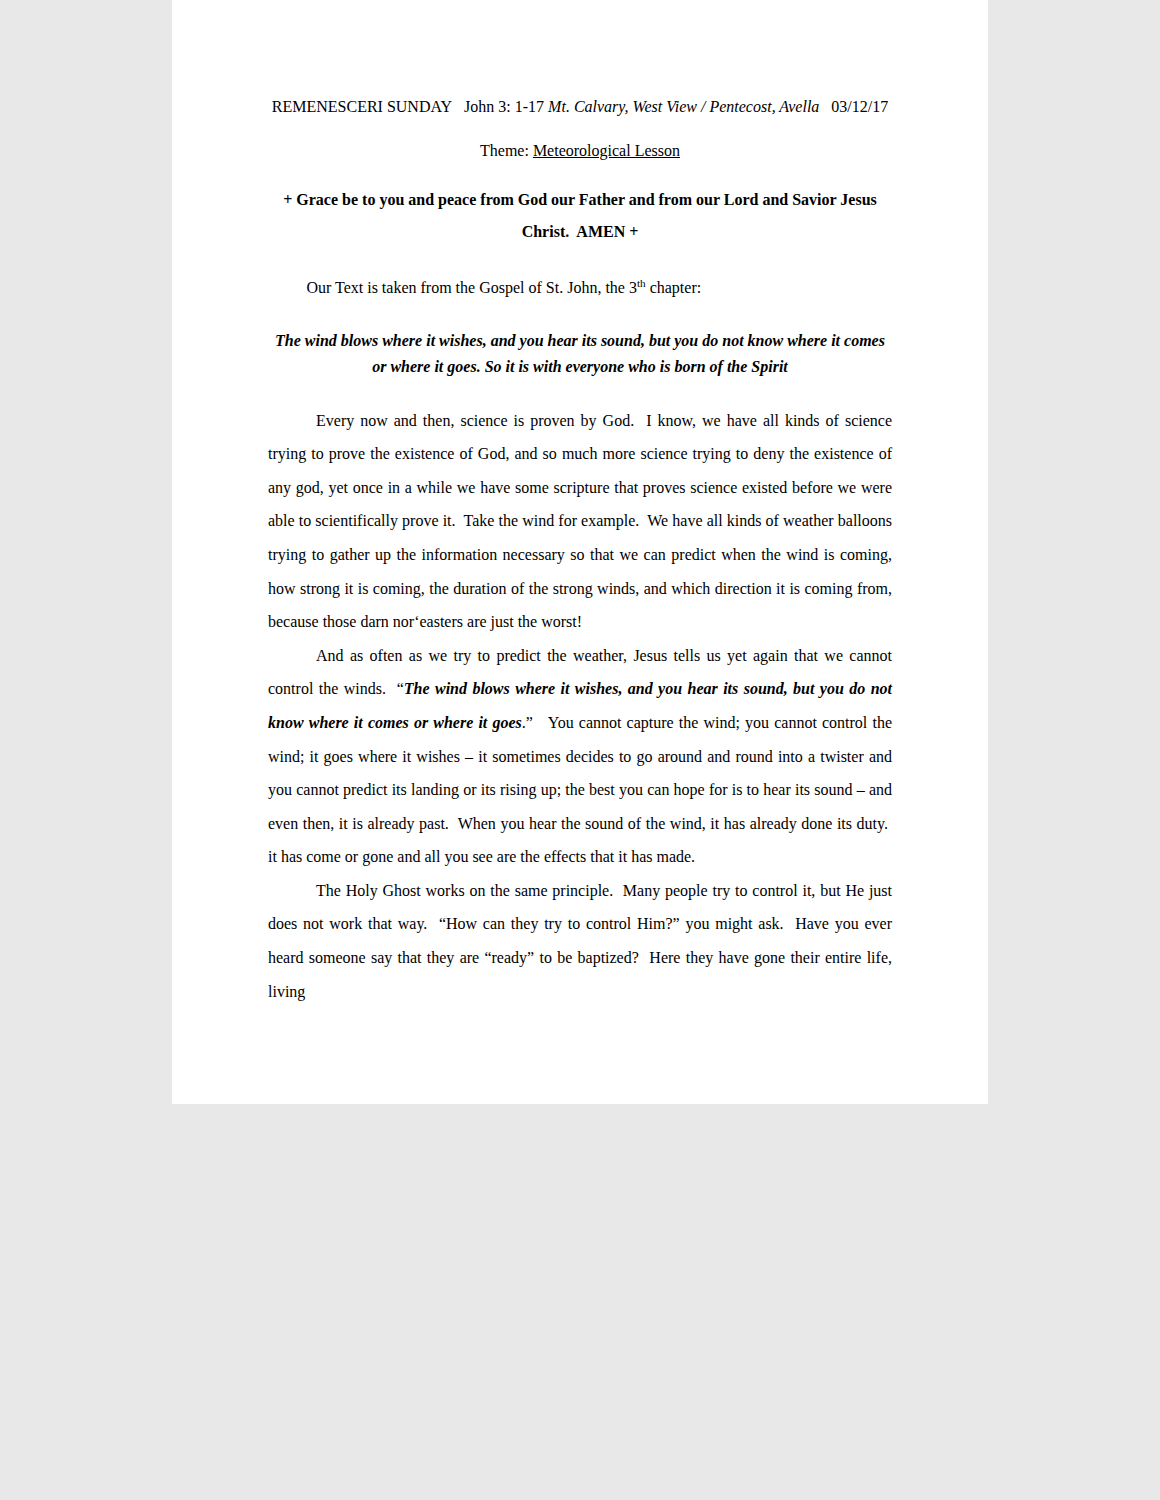REMENESCERI SUNDAY John 3: 1-17 Mt. Calvary, West View / Pentecost, Avella 03/12/17
Theme: Meteorological Lesson
+ Grace be to you and peace from God our Father and from our Lord and Savior Jesus Christ. AMEN +
Our Text is taken from the Gospel of St. John, the 3th chapter:
The wind blows where it wishes, and you hear its sound, but you do not know where it comes or where it goes. So it is with everyone who is born of the Spirit
Every now and then, science is proven by God. I know, we have all kinds of science trying to prove the existence of God, and so much more science trying to deny the existence of any god, yet once in a while we have some scripture that proves science existed before we were able to scientifically prove it. Take the wind for example. We have all kinds of weather balloons trying to gather up the information necessary so that we can predict when the wind is coming, how strong it is coming, the duration of the strong winds, and which direction it is coming from, because those darn nor‘easters are just the worst!
And as often as we try to predict the weather, Jesus tells us yet again that we cannot control the winds. “The wind blows where it wishes, and you hear its sound, but you do not know where it comes or where it goes.” You cannot capture the wind; you cannot control the wind; it goes where it wishes – it sometimes decides to go around and round into a twister and you cannot predict its landing or its rising up; the best you can hope for is to hear its sound – and even then, it is already past. When you hear the sound of the wind, it has already done its duty. it has come or gone and all you see are the effects that it has made.
The Holy Ghost works on the same principle. Many people try to control it, but He just does not work that way. “How can they try to control Him?” you might ask. Have you ever heard someone say that they are “ready” to be baptized? Here they have gone their entire life, living